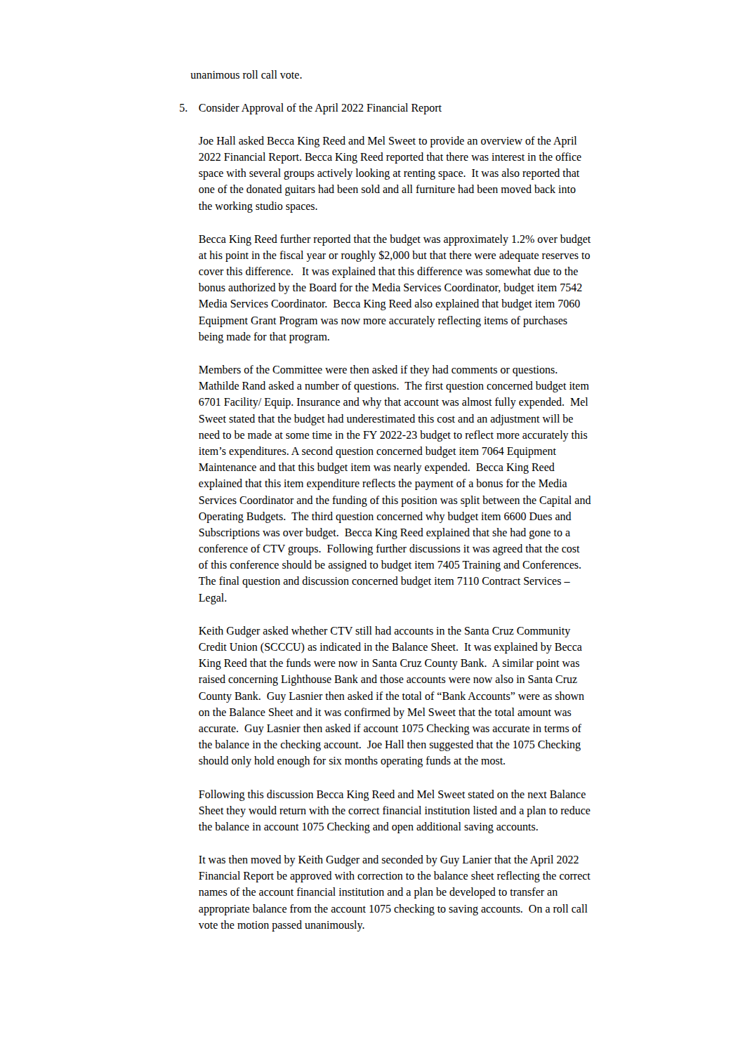unanimous roll call vote.
Consider Approval of the April 2022 Financial Report
Joe Hall asked Becca King Reed and Mel Sweet to provide an overview of the April 2022 Financial Report. Becca King Reed reported that there was interest in the office space with several groups actively looking at renting space. It was also reported that one of the donated guitars had been sold and all furniture had been moved back into the working studio spaces.
Becca King Reed further reported that the budget was approximately 1.2% over budget at his point in the fiscal year or roughly $2,000 but that there were adequate reserves to cover this difference. It was explained that this difference was somewhat due to the bonus authorized by the Board for the Media Services Coordinator, budget item 7542 Media Services Coordinator. Becca King Reed also explained that budget item 7060 Equipment Grant Program was now more accurately reflecting items of purchases being made for that program.
Members of the Committee were then asked if they had comments or questions. Mathilde Rand asked a number of questions. The first question concerned budget item 6701 Facility/ Equip. Insurance and why that account was almost fully expended. Mel Sweet stated that the budget had underestimated this cost and an adjustment will be need to be made at some time in the FY 2022-23 budget to reflect more accurately this item’s expenditures. A second question concerned budget item 7064 Equipment Maintenance and that this budget item was nearly expended. Becca King Reed explained that this item expenditure reflects the payment of a bonus for the Media Services Coordinator and the funding of this position was split between the Capital and Operating Budgets. The third question concerned why budget item 6600 Dues and Subscriptions was over budget. Becca King Reed explained that she had gone to a conference of CTV groups. Following further discussions it was agreed that the cost of this conference should be assigned to budget item 7405 Training and Conferences. The final question and discussion concerned budget item 7110 Contract Services – Legal.
Keith Gudger asked whether CTV still had accounts in the Santa Cruz Community Credit Union (SCCCU) as indicated in the Balance Sheet. It was explained by Becca King Reed that the funds were now in Santa Cruz County Bank. A similar point was raised concerning Lighthouse Bank and those accounts were now also in Santa Cruz County Bank. Guy Lasnier then asked if the total of “Bank Accounts” were as shown on the Balance Sheet and it was confirmed by Mel Sweet that the total amount was accurate. Guy Lasnier then asked if account 1075 Checking was accurate in terms of the balance in the checking account. Joe Hall then suggested that the 1075 Checking should only hold enough for six months operating funds at the most.
Following this discussion Becca King Reed and Mel Sweet stated on the next Balance Sheet they would return with the correct financial institution listed and a plan to reduce the balance in account 1075 Checking and open additional saving accounts.
It was then moved by Keith Gudger and seconded by Guy Lanier that the April 2022 Financial Report be approved with correction to the balance sheet reflecting the correct names of the account financial institution and a plan be developed to transfer an appropriate balance from the account 1075 checking to saving accounts. On a roll call vote the motion passed unanimously.